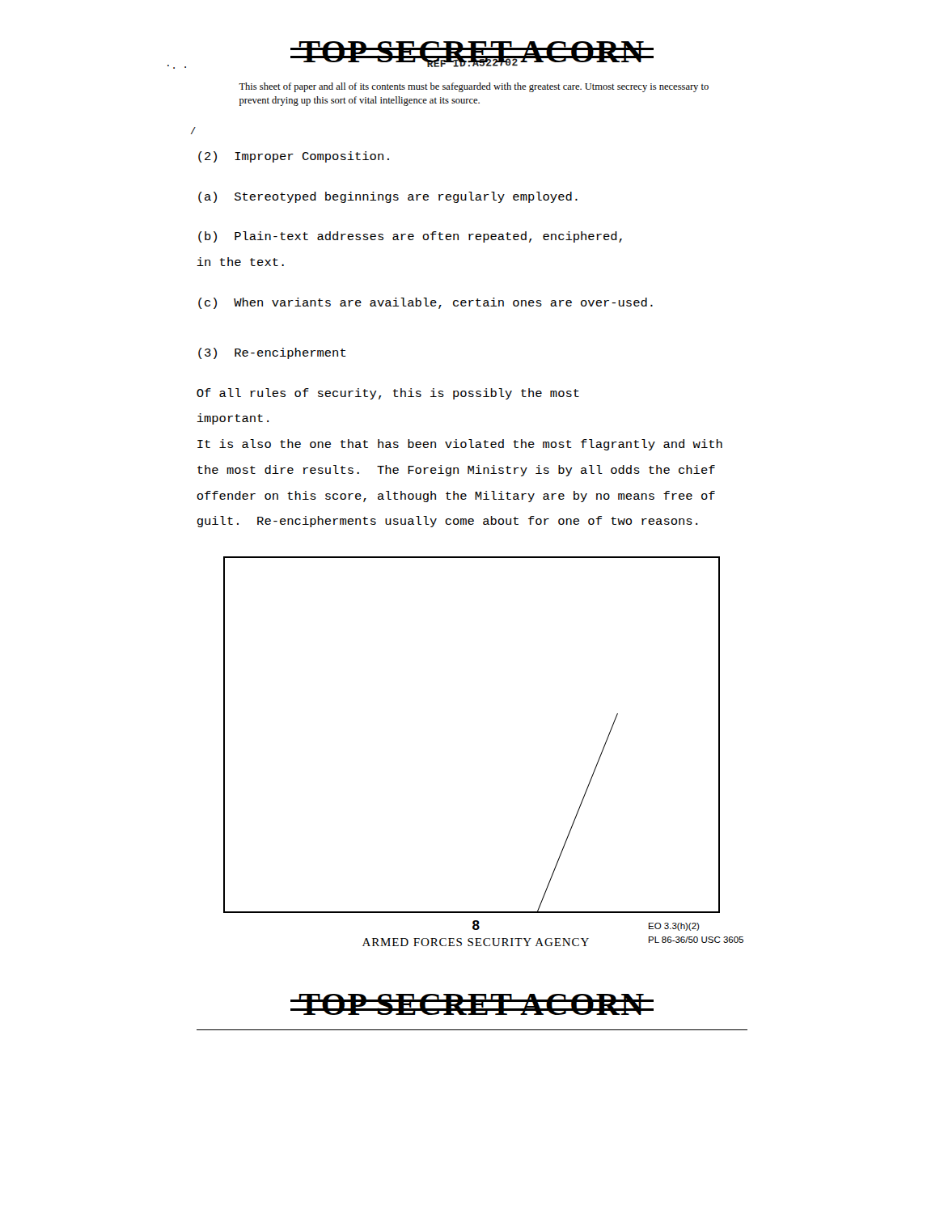TOP SECRET ACORN
REF ID:A522702
This sheet of paper and all of its contents must be safeguarded with the greatest care. Utmost secrecy is necessary to prevent drying up this sort of vital intelligence at its source.
·. · /
(2) Improper Composition.
(a) Stereotyped beginnings are regularly employed.
(b) Plain-text addresses are often repeated, enciphered,
in the text.
(c) When variants are available, certain ones are over-used.
(3) Re-encipherment
Of all rules of security, this is possibly the most important.
It is also the one that has been violated the most flagrantly and with the most dire results. The Foreign Ministry is by all odds the chief offender on this score, although the Military are by no means free of guilt. Re-encipherments usually come about for one of two reasons.
8
ARMED FORCES SECURITY AGENCY
EO 3.3(h)(2)
PL 86-36/50 USC 3605
TOP SECRET ACORN